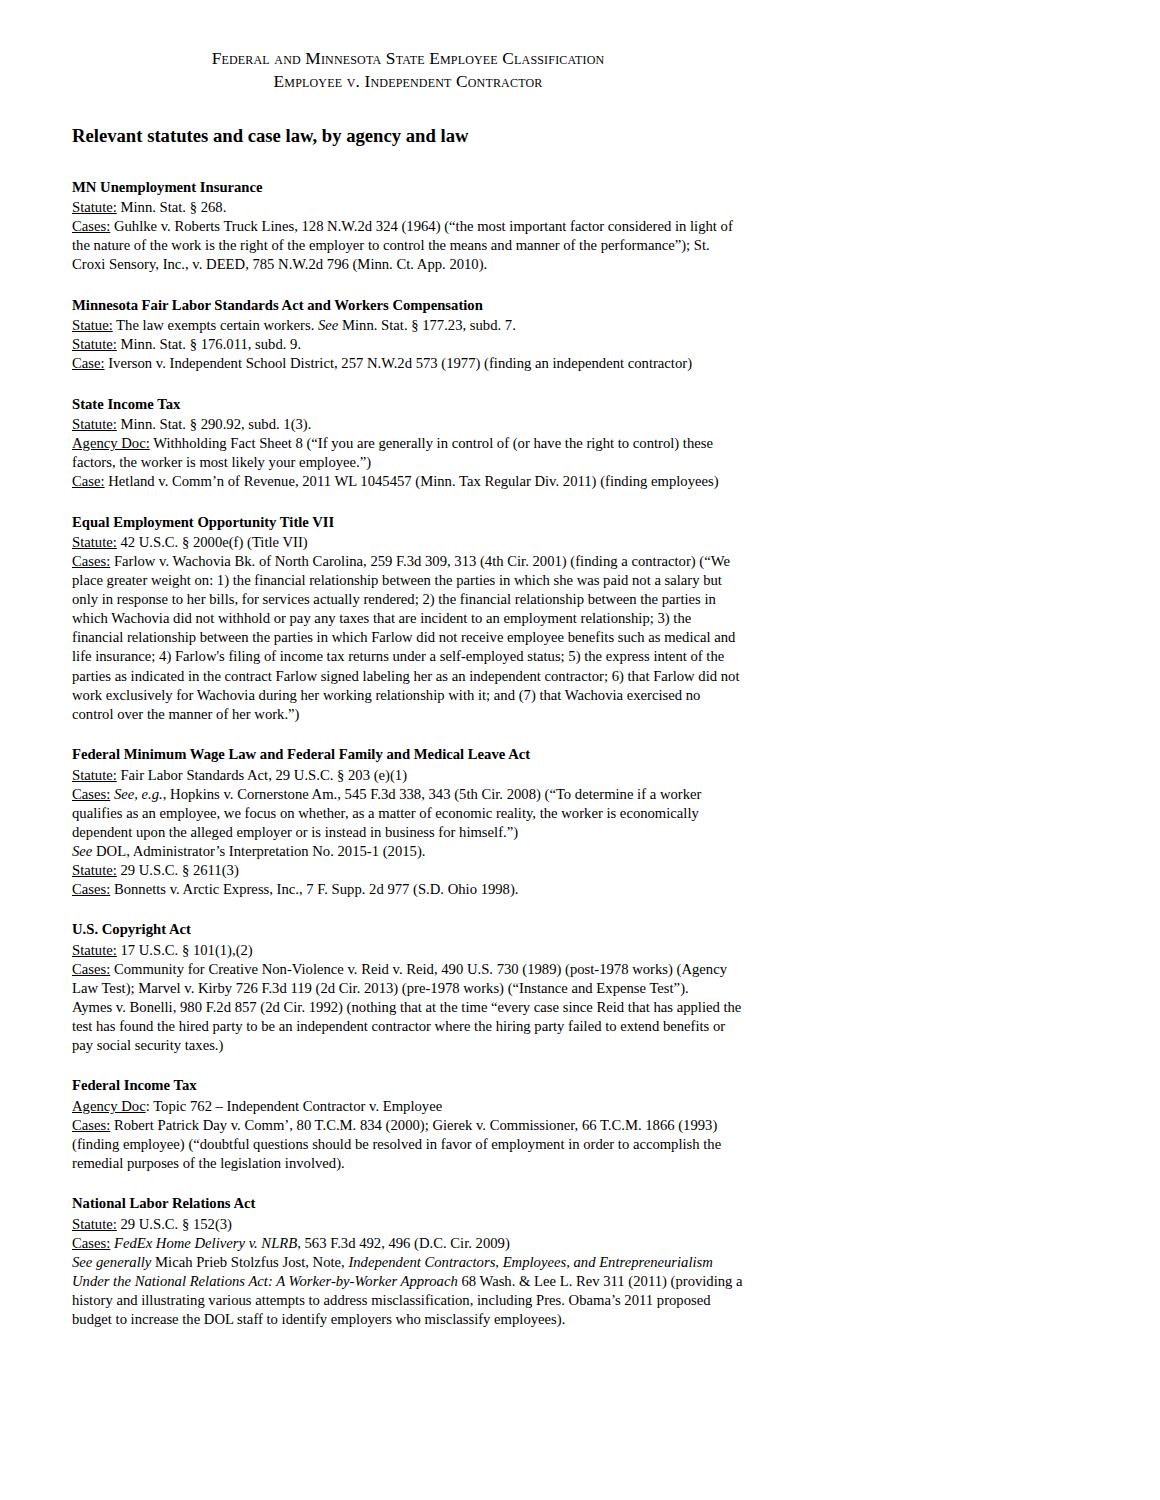Federal and Minnesota State Employee Classification Employee v. Independent Contractor
Relevant statutes and case law, by agency and law
MN Unemployment Insurance
Statute: Minn. Stat. § 268.
Cases: Guhlke v. Roberts Truck Lines, 128 N.W.2d 324 (1964) (“the most important factor considered in light of the nature of the work is the right of the employer to control the means and manner of the performance”); St. Croxi Sensory, Inc., v. DEED, 785 N.W.2d 796 (Minn. Ct. App. 2010).
Minnesota Fair Labor Standards Act and Workers Compensation
Statue: The law exempts certain workers. See Minn. Stat. § 177.23, subd. 7.
Statute: Minn. Stat. § 176.011, subd. 9.
Case: Iverson v. Independent School District, 257 N.W.2d 573 (1977) (finding an independent contractor)
State Income Tax
Statute: Minn. Stat. § 290.92, subd. 1(3).
Agency Doc: Withholding Fact Sheet 8 (“If you are generally in control of (or have the right to control) these factors, the worker is most likely your employee.”)
Case: Hetland v. Comm’n of Revenue, 2011 WL 1045457 (Minn. Tax Regular Div. 2011) (finding employees)
Equal Employment Opportunity Title VII
Statute: 42 U.S.C. § 2000e(f) (Title VII)
Cases: Farlow v. Wachovia Bk. of North Carolina, 259 F.3d 309, 313 (4th Cir. 2001) (finding a contractor) (“We place greater weight on: 1) the financial relationship between the parties in which she was paid not a salary but only in response to her bills, for services actually rendered; 2) the financial relationship between the parties in which Wachovia did not withhold or pay any taxes that are incident to an employment relationship; 3) the financial relationship between the parties in which Farlow did not receive employee benefits such as medical and life insurance; 4) Farlow's filing of income tax returns under a self-employed status; 5) the express intent of the parties as indicated in the contract Farlow signed labeling her as an independent contractor; 6) that Farlow did not work exclusively for Wachovia during her working relationship with it; and (7) that Wachovia exercised no control over the manner of her work.”)
Federal Minimum Wage Law and Federal Family and Medical Leave Act
Statute: Fair Labor Standards Act, 29 U.S.C. § 203 (e)(1)
Cases: See, e.g., Hopkins v. Cornerstone Am., 545 F.3d 338, 343 (5th Cir. 2008) (“To determine if a worker qualifies as an employee, we focus on whether, as a matter of economic reality, the worker is economically dependent upon the alleged employer or is instead in business for himself.”)
See DOL, Administrator’s Interpretation No. 2015-1 (2015).
Statute: 29 U.S.C. § 2611(3)
Cases: Bonnetts v. Arctic Express, Inc., 7 F. Supp. 2d 977 (S.D. Ohio 1998).
U.S. Copyright Act
Statute: 17 U.S.C. § 101(1),(2)
Cases: Community for Creative Non-Violence v. Reid v. Reid, 490 U.S. 730 (1989) (post-1978 works) (Agency Law Test); Marvel v. Kirby 726 F.3d 119 (2d Cir. 2013) (pre-1978 works) (“Instance and Expense Test”).
Aymes v. Bonelli, 980 F.2d 857 (2d Cir. 1992) (nothing that at the time “every case since Reid that has applied the test has found the hired party to be an independent contractor where the hiring party failed to extend benefits or pay social security taxes.)
Federal Income Tax
Agency Doc: Topic 762 – Independent Contractor v. Employee
Cases: Robert Patrick Day v. Comm’, 80 T.C.M. 834 (2000); Gierek v. Commissioner, 66 T.C.M. 1866 (1993) (finding employee) (“doubtful questions should be resolved in favor of employment in order to accomplish the remedial purposes of the legislation involved).
National Labor Relations Act
Statute: 29 U.S.C. § 152(3)
Cases: FedEx Home Delivery v. NLRB, 563 F.3d 492, 496 (D.C. Cir. 2009)
See generally Micah Prieb Stolzfus Jost, Note, Independent Contractors, Employees, and Entrepreneurialism Under the National Relations Act: A Worker-by-Worker Approach 68 Wash. & Lee L. Rev 311 (2011) (providing a history and illustrating various attempts to address misclassification, including Pres. Obama’s 2011 proposed budget to increase the DOL staff to identify employers who misclassify employees).